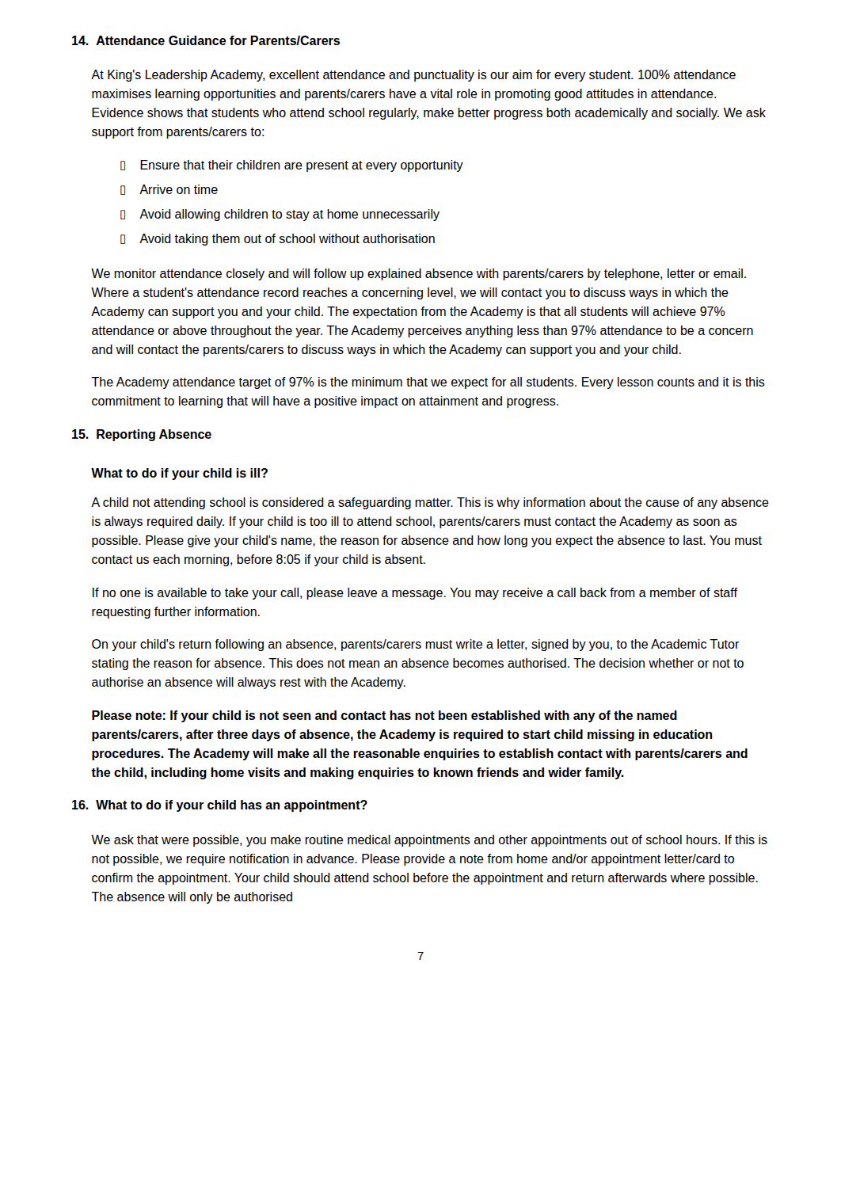14. Attendance Guidance for Parents/Carers
At King's Leadership Academy, excellent attendance and punctuality is our aim for every student. 100% attendance maximises learning opportunities and parents/carers have a vital role in promoting good attitudes in attendance. Evidence shows that students who attend school regularly, make better progress both academically and socially. We ask support from parents/carers to:
Ensure that their children are present at every opportunity
Arrive on time
Avoid allowing children to stay at home unnecessarily
Avoid taking them out of school without authorisation
We monitor attendance closely and will follow up explained absence with parents/carers by telephone, letter or email. Where a student's attendance record reaches a concerning level, we will contact you to discuss ways in which the Academy can support you and your child. The expectation from the Academy is that all students will achieve 97% attendance or above throughout the year. The Academy perceives anything less than 97% attendance to be a concern and will contact the parents/carers to discuss ways in which the Academy can support you and your child.
The Academy attendance target of 97% is the minimum that we expect for all students. Every lesson counts and it is this commitment to learning that will have a positive impact on attainment and progress.
15. Reporting Absence
What to do if your child is ill?
A child not attending school is considered a safeguarding matter. This is why information about the cause of any absence is always required daily. If your child is too ill to attend school, parents/carers must contact the Academy as soon as possible. Please give your child's name, the reason for absence and how long you expect the absence to last. You must contact us each morning, before 8:05 if your child is absent.
If no one is available to take your call, please leave a message. You may receive a call back from a member of staff requesting further information.
On your child's return following an absence, parents/carers must write a letter, signed by you, to the Academic Tutor stating the reason for absence. This does not mean an absence becomes authorised. The decision whether or not to authorise an absence will always rest with the Academy.
Please note: If your child is not seen and contact has not been established with any of the named parents/carers, after three days of absence, the Academy is required to start child missing in education procedures. The Academy will make all the reasonable enquiries to establish contact with parents/carers and the child, including home visits and making enquiries to known friends and wider family.
16. What to do if your child has an appointment?
We ask that were possible, you make routine medical appointments and other appointments out of school hours. If this is not possible, we require notification in advance. Please provide a note from home and/or appointment letter/card to confirm the appointment. Your child should attend school before the appointment and return afterwards where possible. The absence will only be authorised
7